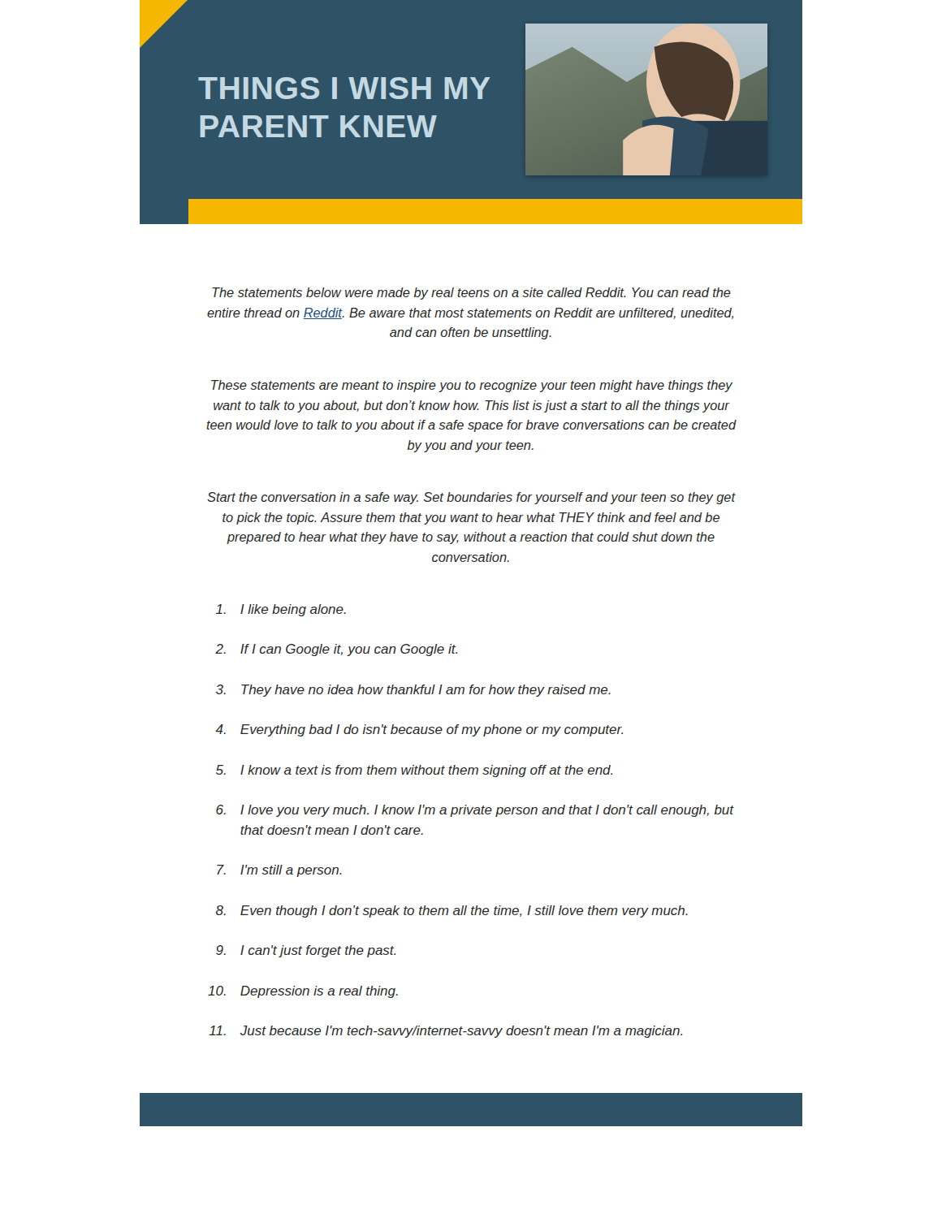Things I Wish My Parent Knew
The statements below were made by real teens on a site called Reddit. You can read the entire thread on Reddit. Be aware that most statements on Reddit are unfiltered, unedited, and can often be unsettling.
These statements are meant to inspire you to recognize your teen might have things they want to talk to you about, but don’t know how. This list is just a start to all the things your teen would love to talk to you about if a safe space for brave conversations can be created by you and your teen.
Start the conversation in a safe way. Set boundaries for yourself and your teen so they get to pick the topic. Assure them that you want to hear what THEY think and feel and be prepared to hear what they have to say, without a reaction that could shut down the conversation.
I like being alone.
If I can Google it, you can Google it.
They have no idea how thankful I am for how they raised me.
Everything bad I do isn't because of my phone or my computer.
I know a text is from them without them signing off at the end.
I love you very much. I know I'm a private person and that I don't call enough, but that doesn't mean I don't care.
I'm still a person.
Even though I don’t speak to them all the time, I still love them very much.
I can't just forget the past.
Depression is a real thing.
Just because I'm tech-savvy/internet-savvy doesn't mean I'm a magician.